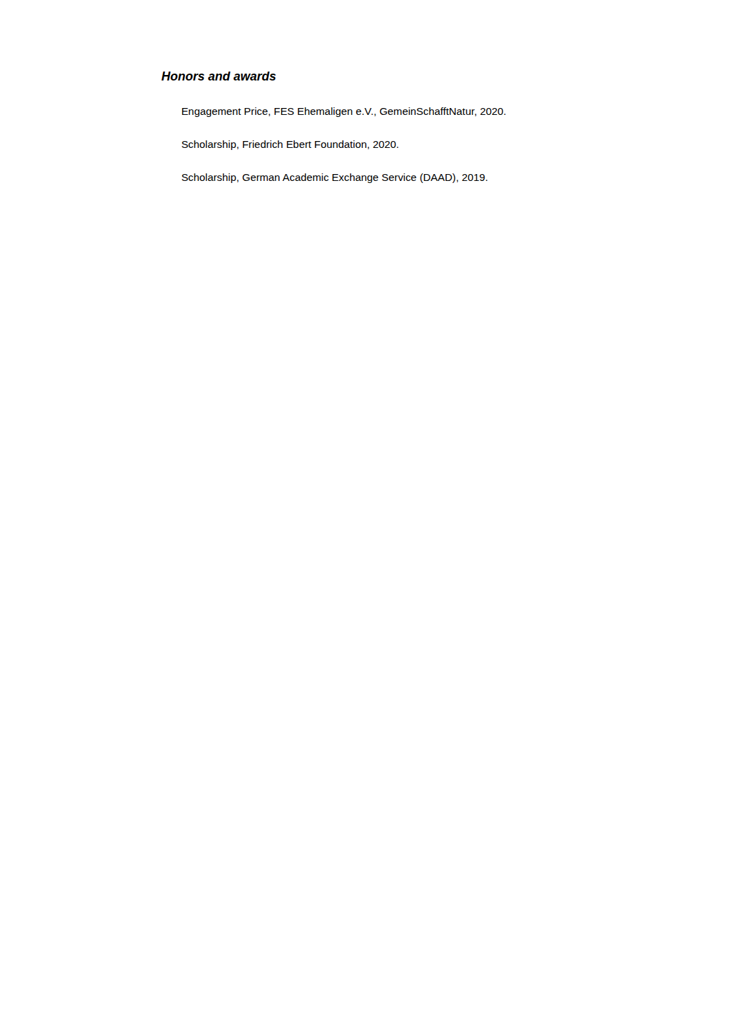Honors and awards
Engagement Price, FES Ehemaligen e.V., GemeinSchafftNatur, 2020.
Scholarship, Friedrich Ebert Foundation, 2020.
Scholarship, German Academic Exchange Service (DAAD), 2019.